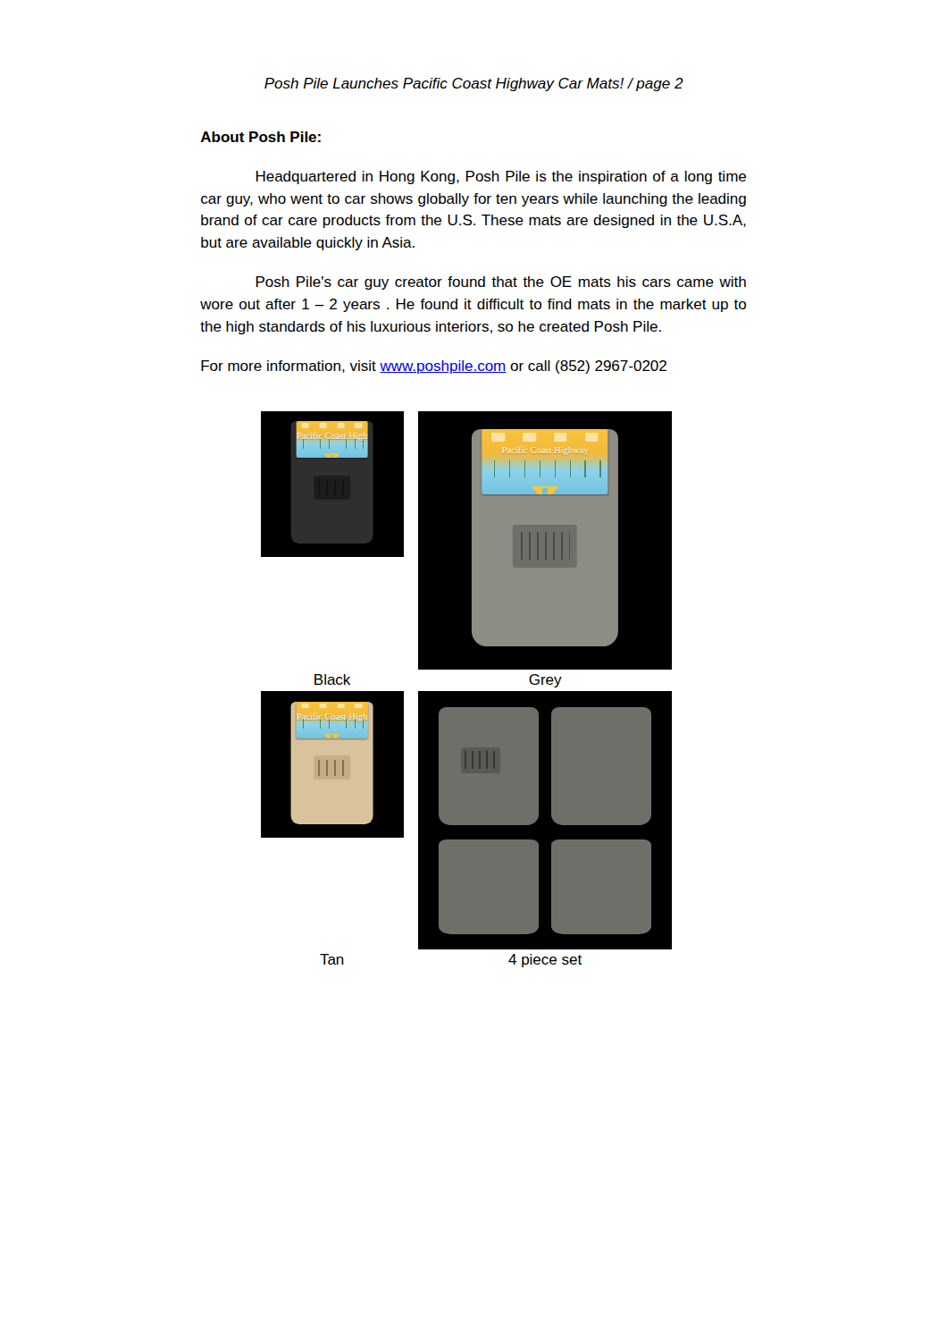Posh Pile Launches Pacific Coast Highway Car Mats! / page 2
About Posh Pile:
Headquartered in Hong Kong, Posh Pile is the inspiration of a long time car guy, who went to car shows globally for ten years while launching the leading brand of car care products from the U.S. These mats are designed in the U.S.A, but are available quickly in Asia.
Posh Pile's car guy creator found that the OE mats his cars came with wore out after 1 – 2 years . He found it difficult to find mats in the market up to the high standards of his luxurious interiors, so he created Posh Pile.
For more information, visit www.poshpile.com or call (852) 2967-0202
| Pacific Coast Highway | Pacific Coast Highway |
| Black | Grey |
| Pacific Coast Highway | |
| Tan | 4 piece set |